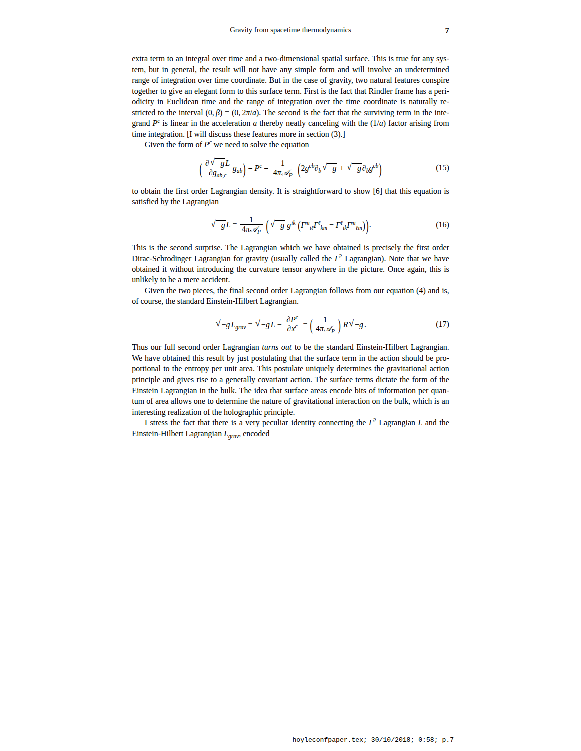Gravity from spacetime thermodynamics 7
extra term to an integral over time and a two-dimensional spatial surface. This is true for any system, but in general, the result will not have any simple form and will involve an undetermined range of integration over time coordinate. But in the case of gravity, two natural features conspire together to give an elegant form to this surface term. First is the fact that Rindler frame has a periodicity in Euclidean time and the range of integration over the time coordinate is naturally restricted to the interval (0, β) = (0, 2π/a). The second is the fact that the surviving term in the integrand Pc is linear in the acceleration a thereby neatly canceling with the (1/a) factor arising from time integration. [I will discuss these features more in section (3).]
Given the form of Pc we need to solve the equation
(∂−g L∂gab,c gab) = Pc = 14π𝒜P (2gcb∂b−g + −g∂bgcb)
(15)
to obtain the first order Lagrangian density. It is straightforward to show [6] that this equation is satisfied by the Lagrangian
−g L = 14π𝒜P (−g gik (Γmiℓ Γℓkm − Γℓik Γmℓm)).
(16)
This is the second surprise. The Lagrangian which we have obtained is precisely the first order Dirac-Schrodinger Lagrangian for gravity (usually called the Γ2 Lagrangian). Note that we have obtained it without introducing the curvature tensor anywhere in the picture. Once again, this is unlikely to be a mere accident.
Given the two pieces, the final second order Lagrangian follows from our equation (4) and is, of course, the standard Einstein-Hilbert Lagrangian.
−g Lgrav = −g L − ∂Pc∂xc = (14π𝒜P) R−g.
(17)
Thus our full second order Lagrangian turns out to be the standard Einstein-Hilbert Lagrangian. We have obtained this result by just postulating that the surface term in the action should be proportional to the entropy per unit area. This postulate uniquely determines the gravitational action principle and gives rise to a generally covariant action. The surface terms dictate the form of the Einstein Lagrangian in the bulk. The idea that surface areas encode bits of information per quantum of area allows one to determine the nature of gravitational interaction on the bulk, which is an interesting realization of the holographic principle.
I stress the fact that there is a very peculiar identity connecting the Γ2 Lagrangian L and the Einstein-Hilbert Lagrangian Lgrav, encoded
hoyleconfpaper.tex; 30/10/2018; 0:58; p.7